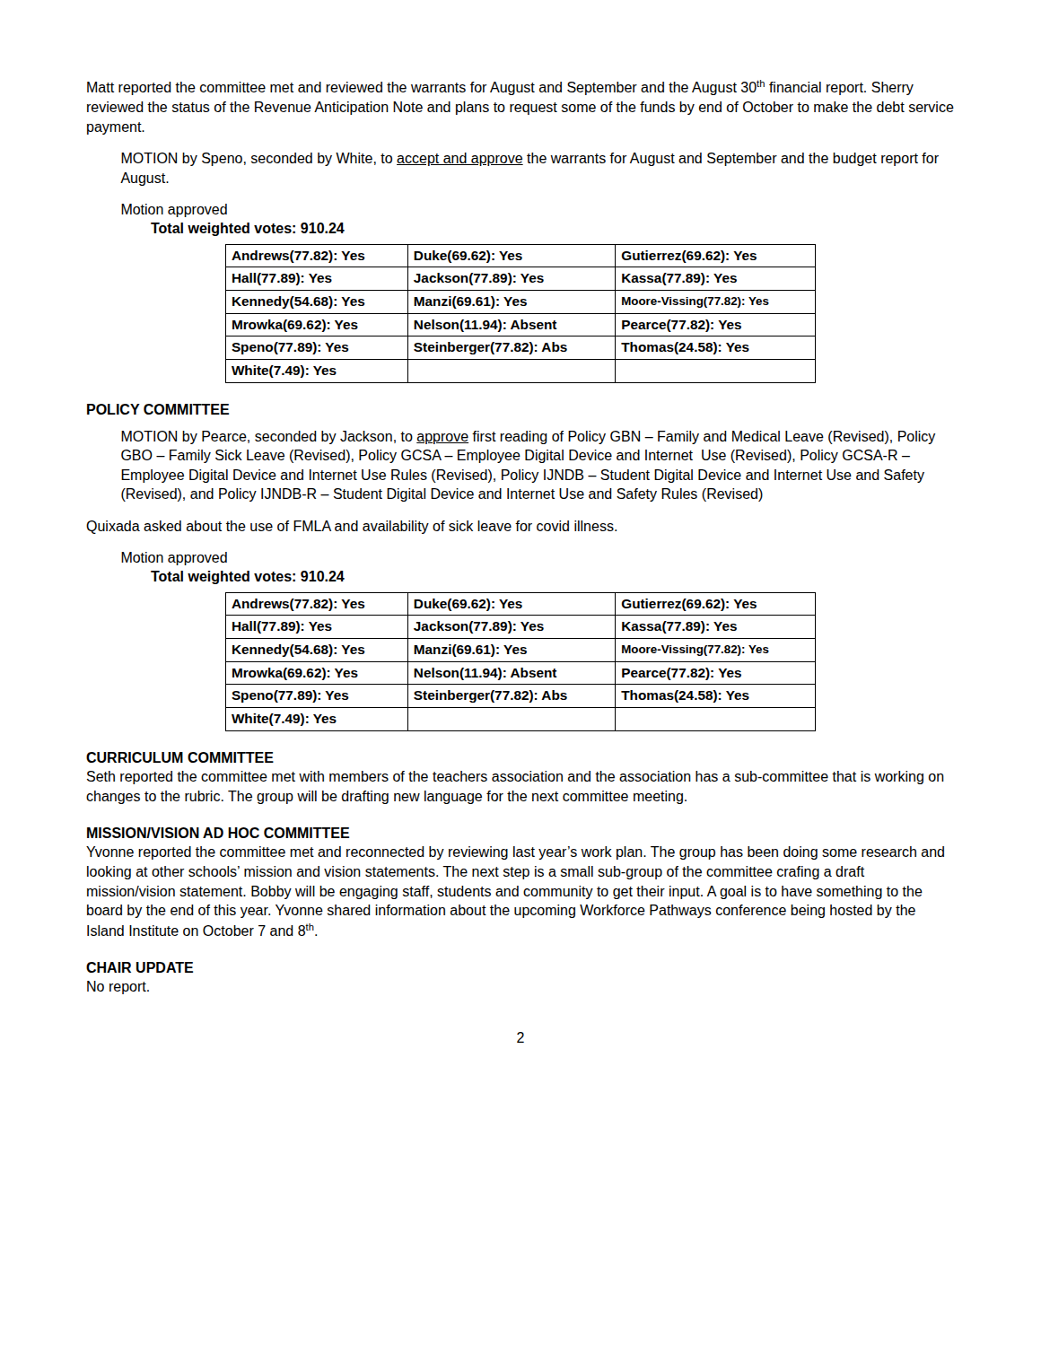Matt reported the committee met and reviewed the warrants for August and September and the August 30th financial report. Sherry reviewed the status of the Revenue Anticipation Note and plans to request some of the funds by end of October to make the debt service payment.
MOTION by Speno, seconded by White, to accept and approve the warrants for August and September and the budget report for August.
Motion approved
Total weighted votes: 910.24
| Andrews(77.82): Yes | Duke(69.62): Yes | Gutierrez(69.62): Yes |
| Hall(77.89): Yes | Jackson(77.89): Yes | Kassa(77.89): Yes |
| Kennedy(54.68): Yes | Manzi(69.61): Yes | Moore-Vissing(77.82): Yes |
| Mrowka(69.62): Yes | Nelson(11.94): Absent | Pearce(77.82): Yes |
| Speno(77.89): Yes | Steinberger(77.82): Abs | Thomas(24.58): Yes |
| White(7.49): Yes | | |
POLICY COMMITTEE
MOTION by Pearce, seconded by Jackson, to approve first reading of Policy GBN – Family and Medical Leave (Revised), Policy GBO – Family Sick Leave (Revised), Policy GCSA – Employee Digital Device and Internet Use (Revised), Policy GCSA-R – Employee Digital Device and Internet Use Rules (Revised), Policy IJNDB – Student Digital Device and Internet Use and Safety (Revised), and Policy IJNDB-R – Student Digital Device and Internet Use and Safety Rules (Revised)
Quixada asked about the use of FMLA and availability of sick leave for covid illness.
Motion approved
Total weighted votes: 910.24
| Andrews(77.82): Yes | Duke(69.62): Yes | Gutierrez(69.62): Yes |
| Hall(77.89): Yes | Jackson(77.89): Yes | Kassa(77.89): Yes |
| Kennedy(54.68): Yes | Manzi(69.61): Yes | Moore-Vissing(77.82): Yes |
| Mrowka(69.62): Yes | Nelson(11.94): Absent | Pearce(77.82): Yes |
| Speno(77.89): Yes | Steinberger(77.82): Abs | Thomas(24.58): Yes |
| White(7.49): Yes | | |
CURRICULUM COMMITTEE
Seth reported the committee met with members of the teachers association and the association has a sub-committee that is working on changes to the rubric. The group will be drafting new language for the next committee meeting.
MISSION/VISION AD HOC COMMITTEE
Yvonne reported the committee met and reconnected by reviewing last year’s work plan. The group has been doing some research and looking at other schools’ mission and vision statements. The next step is a small sub-group of the committee crafing a draft mission/vision statement. Bobby will be engaging staff, students and community to get their input. A goal is to have something to the board by the end of this year. Yvonne shared information about the upcoming Workforce Pathways conference being hosted by the Island Institute on October 7 and 8th.
CHAIR UPDATE
No report.
2